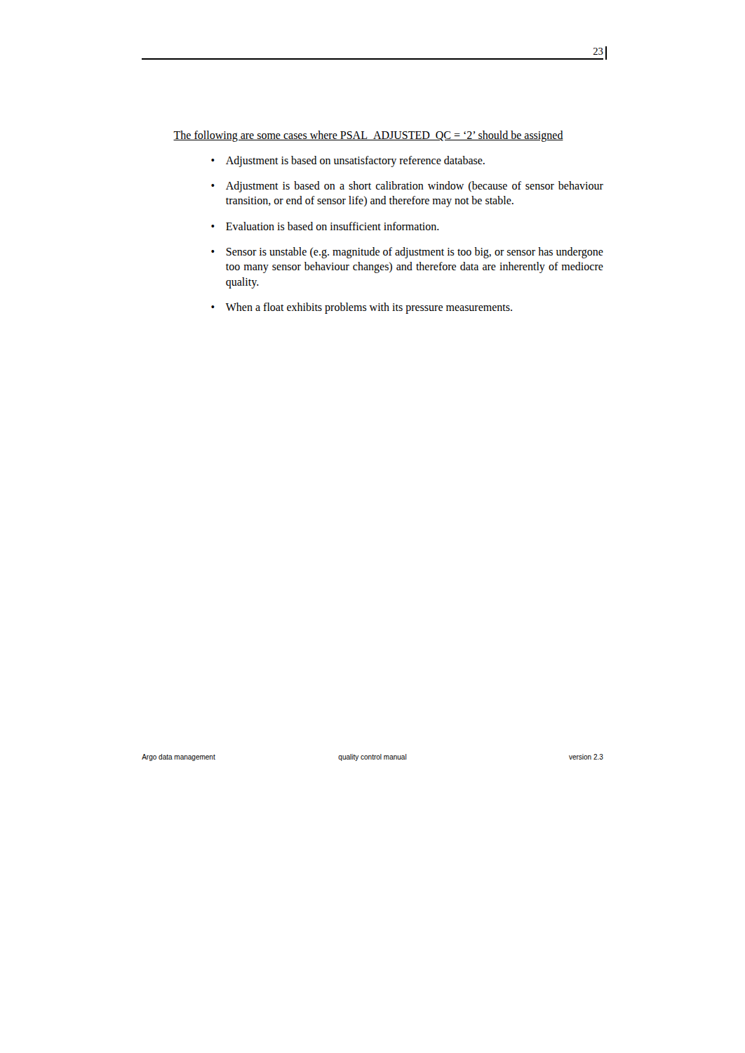23
The following are some cases where PSAL_ADJUSTED_QC = ‘2’ should be assigned
Adjustment is based on unsatisfactory reference database.
Adjustment is based on a short calibration window (because of sensor behaviour transition, or end of sensor life) and therefore may not be stable.
Evaluation is based on insufficient information.
Sensor is unstable (e.g. magnitude of adjustment is too big, or sensor has undergone too many sensor behaviour changes) and therefore data are inherently of mediocre quality.
When a float exhibits problems with its pressure measurements.
| Argo data management | quality control manual | version 2.3 |